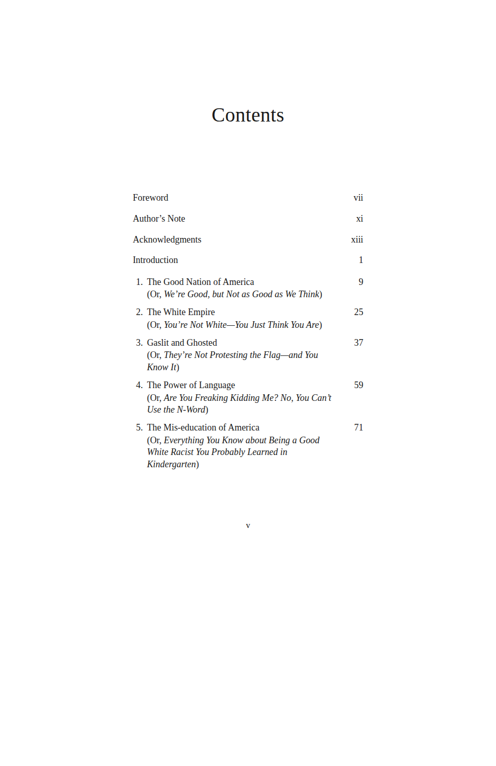Contents
Foreword vii
Author’s Note xi
Acknowledgments xiii
Introduction 1
1. The Good Nation of America (Or, We’re Good, but Not as Good as We Think) 9
2. The White Empire (Or, You’re Not White—You Just Think You Are) 25
3. Gaslit and Ghosted (Or, They’re Not Protesting the Flag—and You Know It) 37
4. The Power of Language (Or, Are You Freaking Kidding Me? No, You Can’t
Use the N-Word) 59
5. The Mis-education of America (Or, Everything You Know about Being a Good
White Racist You Probably Learned in Kindergarten) 71
v